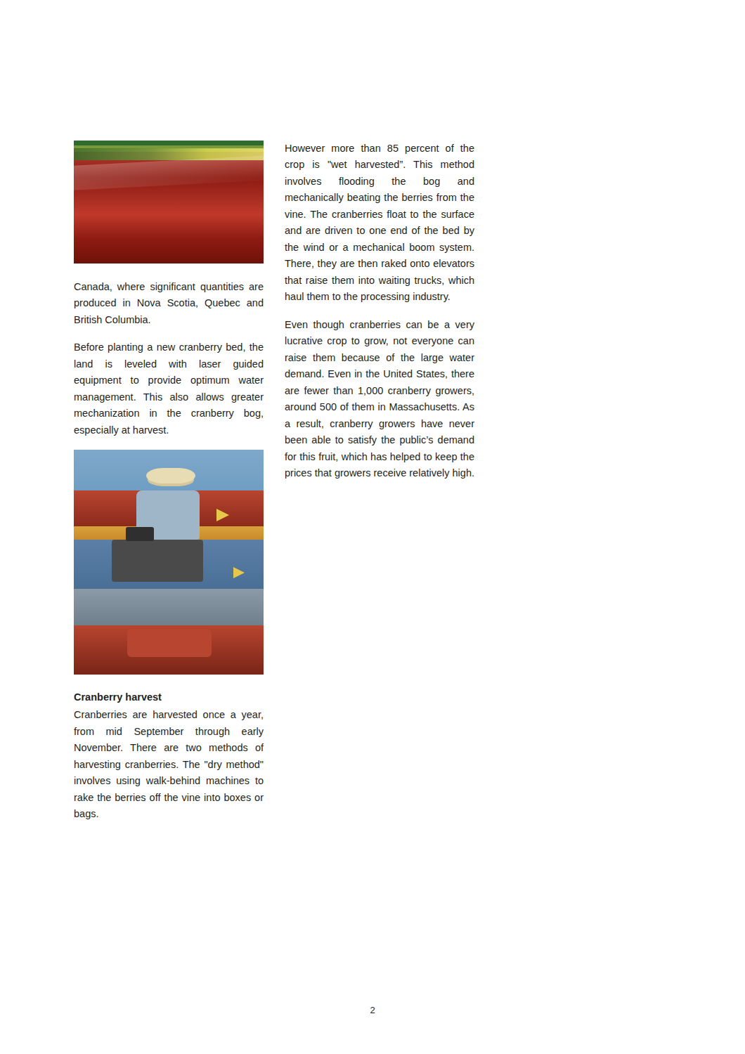Canada, where significant quantities are produced in Nova Scotia, Quebec and British Columbia.
Before planting a new cranberry bed, the land is leveled with laser guided equipment to provide optimum water management. This also allows greater mechanization in the cranberry bog, especially at harvest.
Cranberry harvest
Cranberries are harvested once a year, from mid September through early November. There are two methods of harvesting cranberries. The "dry method" involves using walk-behind machines to rake the berries off the vine into boxes or bags.
However more than 85 percent of the crop is "wet harvested”. This method involves flooding the bog and mechanically beating the berries from the vine. The cranberries float to the surface and are driven to one end of the bed by the wind or a mechanical boom system. There, they are then raked onto elevators that raise them into waiting trucks, which haul them to the processing industry.
Even though cranberries can be a very lucrative crop to grow, not everyone can raise them because of the large water demand. Even in the United States, there are fewer than 1,000 cranberry growers, around 500 of them in Massachusetts. As a result, cranberry growers have never been able to satisfy the public’s demand for this fruit, which has helped to keep the prices that growers receive relatively high.
2